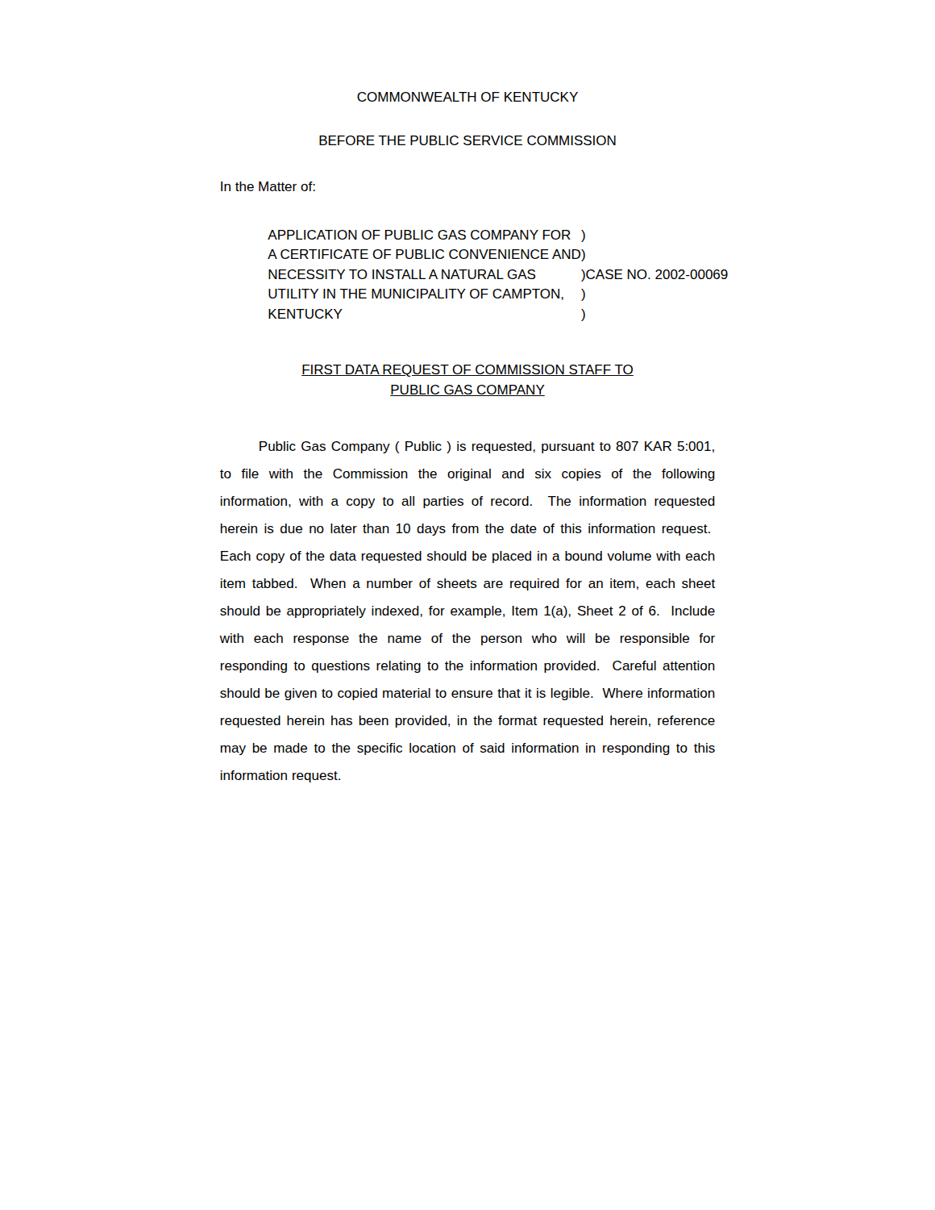COMMONWEALTH OF KENTUCKY
BEFORE THE PUBLIC SERVICE COMMISSION
In the Matter of:
| APPLICATION OF PUBLIC GAS COMPANY FOR | ) | |
| A CERTIFICATE OF PUBLIC CONVENIENCE AND | ) | |
| NECESSITY TO INSTALL A NATURAL GAS | ) | CASE NO. 2002-00069 |
| UTILITY IN THE MUNICIPALITY OF CAMPTON, | ) | |
| KENTUCKY | ) | |
FIRST DATA REQUEST OF COMMISSION STAFF TO
PUBLIC GAS COMPANY
Public Gas Company ( Public ) is requested, pursuant to 807 KAR 5:001, to file with the Commission the original and six copies of the following information, with a copy to all parties of record. The information requested herein is due no later than 10 days from the date of this information request. Each copy of the data requested should be placed in a bound volume with each item tabbed. When a number of sheets are required for an item, each sheet should be appropriately indexed, for example, Item 1(a), Sheet 2 of 6. Include with each response the name of the person who will be responsible for responding to questions relating to the information provided. Careful attention should be given to copied material to ensure that it is legible. Where information requested herein has been provided, in the format requested herein, reference may be made to the specific location of said information in responding to this information request.